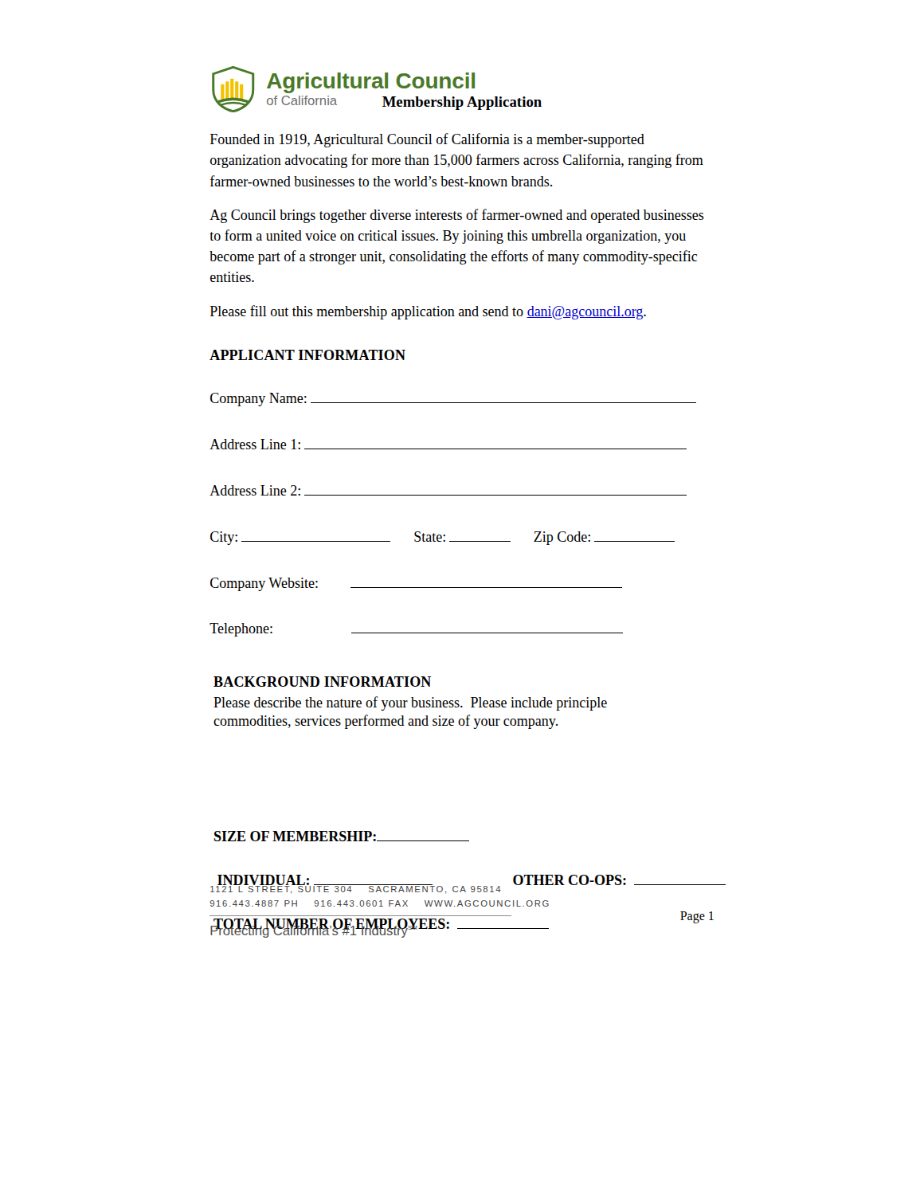Agricultural Council
of California
Membership Application
Founded in 1919, Agricultural Council of California is a member-supported organization advocating for more than 15,000 farmers across California, ranging from farmer-owned businesses to the world’s best-known brands.
Ag Council brings together diverse interests of farmer-owned and operated businesses to form a united voice on critical issues. By joining this umbrella organization, you become part of a stronger unit, consolidating the efforts of many commodity-specific entities.
Please fill out this membership application and send to dani@agcouncil.org.
APPLICANT INFORMATION
Company Name:
Address Line 1:
Address Line 2:
City: State: Zip Code:
Company Website:
Telephone:
BACKGROUND INFORMATION
Please describe the nature of your business. Please include principle
commodities, services performed and size of your company.
SIZE OF MEMBERSHIP:
INDIVIDUAL: OTHER CO-OPS:
TOTAL NUMBER OF EMPLOYEES:
1121 L STREET, SUITE 304 SACRAMENTO, CA 95814
916.443.4887 PH 916.443.0601 FAX WWW.AGCOUNCIL.ORG
Protecting California’s #1 IndustrySM Page 1